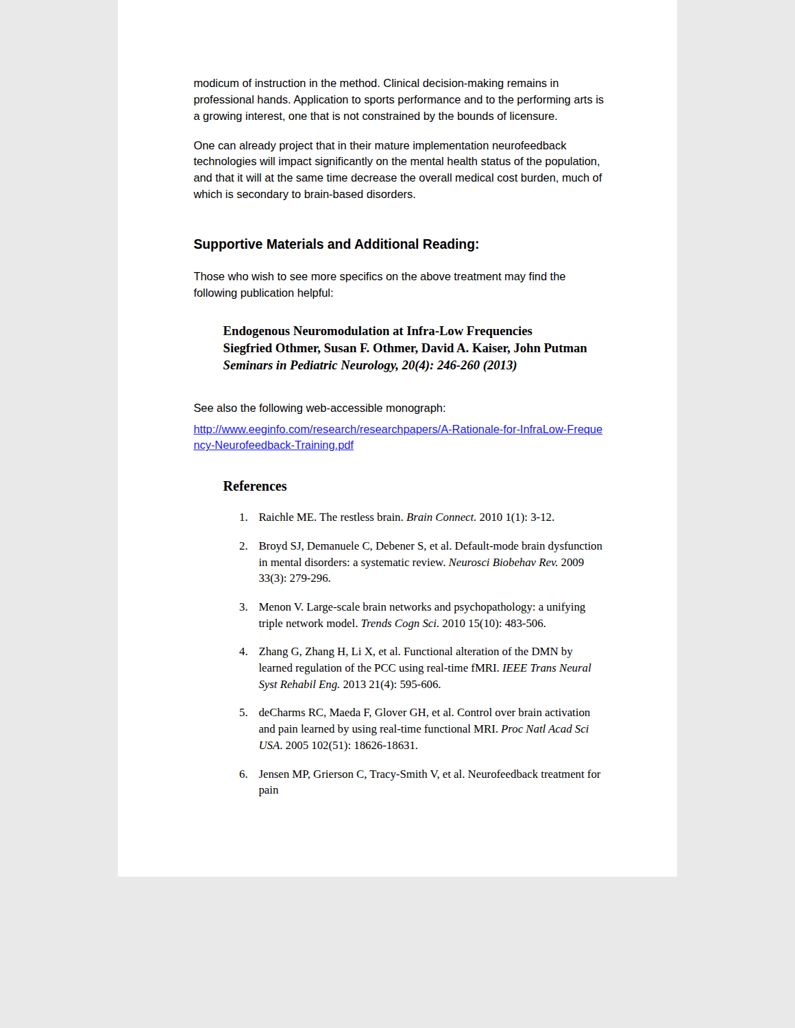modicum of instruction in the method. Clinical decision-making remains in professional hands. Application to sports performance and to the performing arts is a growing interest, one that is not constrained by the bounds of licensure.
One can already project that in their mature implementation neurofeedback technologies will impact significantly on the mental health status of the population, and that it will at the same time decrease the overall medical cost burden, much of which is secondary to brain-based disorders.
Supportive Materials and Additional Reading:
Those who wish to see more specifics on the above treatment may find the following publication helpful:
Endogenous Neuromodulation at Infra-Low Frequencies
Siegfried Othmer, Susan F. Othmer, David A. Kaiser, John Putman
Seminars in Pediatric Neurology, 20(4): 246-260 (2013)
See also the following web-accessible monograph:
http://www.eeginfo.com/research/researchpapers/A-Rationale-for-InfraLow-Frequency-Neurofeedback-Training.pdf
References
Raichle ME. The restless brain. Brain Connect. 2010 1(1): 3-12.
Broyd SJ, Demanuele C, Debener S, et al. Default-mode brain dysfunction in mental disorders: a systematic review. Neurosci Biobehav Rev. 2009 33(3): 279-296.
Menon V. Large-scale brain networks and psychopathology: a unifying triple network model. Trends Cogn Sci. 2010 15(10): 483-506.
Zhang G, Zhang H, Li X, et al. Functional alteration of the DMN by learned regulation of the PCC using real-time fMRI. IEEE Trans Neural Syst Rehabil Eng. 2013 21(4): 595-606.
deCharms RC, Maeda F, Glover GH, et al. Control over brain activation and pain learned by using real-time functional MRI. Proc Natl Acad Sci USA. 2005 102(51): 18626-18631.
Jensen MP, Grierson C, Tracy-Smith V, et al. Neurofeedback treatment for pain